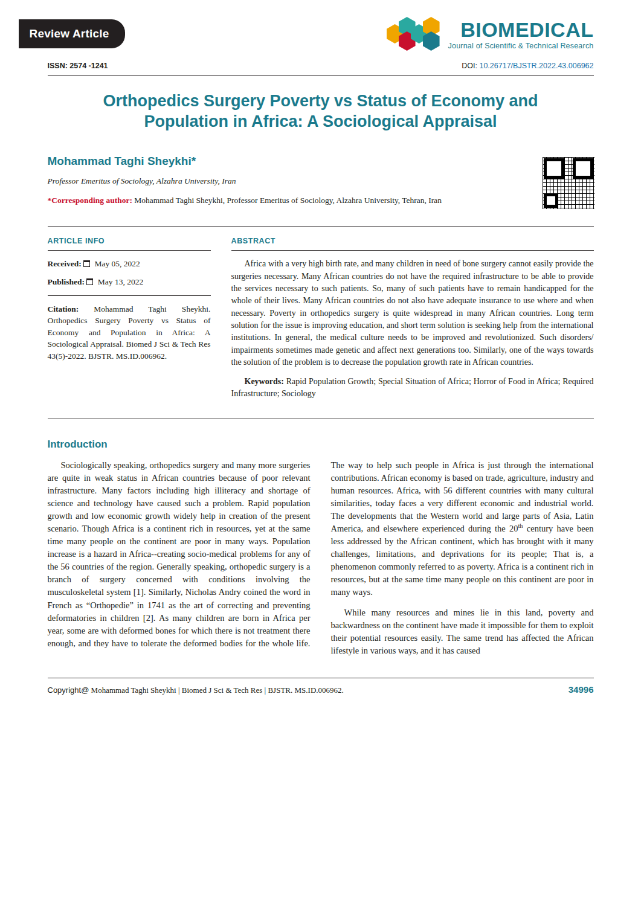Review Article
BIOMEDICAL
Journal of Scientific & Technical Research
ISSN: 2574 -1241 DOI: 10.26717/BJSTR.2022.43.006962
Orthopedics Surgery Poverty vs Status of Economy and
Population in Africa: A Sociological Appraisal
Mohammad Taghi Sheykhi*
Professor Emeritus of Sociology, Alzahra University, Iran
*Corresponding author: Mohammad Taghi Sheykhi, Professor Emeritus of Sociology, Alzahra University, Tehran, Iran
ARTICLE INFO
Received: May 05, 2022
Published: May 13, 2022
Citation: Mohammad Taghi Sheykhi. Orthopedics Surgery Poverty vs Status of Economy and Population in Africa: A Sociological Appraisal. Biomed J Sci & Tech Res 43(5)-2022. BJSTR. MS.ID.006962.
ABSTRACT
Africa with a very high birth rate, and many children in need of bone surgery cannot easily provide the surgeries necessary. Many African countries do not have the required infrastructure to be able to provide the services necessary to such patients. So, many of such patients have to remain handicapped for the whole of their lives. Many African countries do not also have adequate insurance to use where and when necessary. Poverty in orthopedics surgery is quite widespread in many African countries. Long term solution for the issue is improving education, and short term solution is seeking help from the international institutions. In general, the medical culture needs to be improved and revolutionized. Such disorders/ impairments sometimes made genetic and affect next generations too. Similarly, one of the ways towards the solution of the problem is to decrease the population growth rate in African countries.
Keywords: Rapid Population Growth; Special Situation of Africa; Horror of Food in Africa; Required Infrastructure; Sociology
Introduction
Sociologically speaking, orthopedics surgery and many more surgeries are quite in weak status in African countries because of poor relevant infrastructure. Many factors including high illiteracy and shortage of science and technology have caused such a problem. Rapid population growth and low economic growth widely help in creation of the present scenario. Though Africa is a continent rich in resources, yet at the same time many people on the continent are poor in many ways. Population increase is a hazard in Africa--creating socio-medical problems for any of the 56 countries of the region. Generally speaking, orthopedic surgery is a branch of surgery concerned with conditions involving the musculoskeletal system [1]. Similarly, Nicholas Andry coined the word in French as “Orthopedie” in 1741 as the art of correcting and preventing deformatories in children [2]. As many children are born in Africa per year, some are with deformed bones for which there is not treatment there enough, and they have to tolerate the deformed bodies for the whole life. The way to help such people in Africa is just through the international contributions. African economy is based on trade, agriculture, industry and human resources. Africa, with 56 different countries with many cultural similarities, today faces a very different economic and industrial world. The developments that the Western world and large parts of Asia, Latin America, and elsewhere experienced during the 20th century have been less addressed by the African continent, which has brought with it many challenges, limitations, and deprivations for its people; That is, a phenomenon commonly referred to as poverty. Africa is a continent rich in resources, but at the same time many people on this continent are poor in many ways.
While many resources and mines lie in this land, poverty and backwardness on the continent have made it impossible for them to exploit their potential resources easily. The same trend has affected the African lifestyle in various ways, and it has caused
Copyright@ Mohammad Taghi Sheykhi | Biomed J Sci & Tech Res | BJSTR. MS.ID.006962.
34996